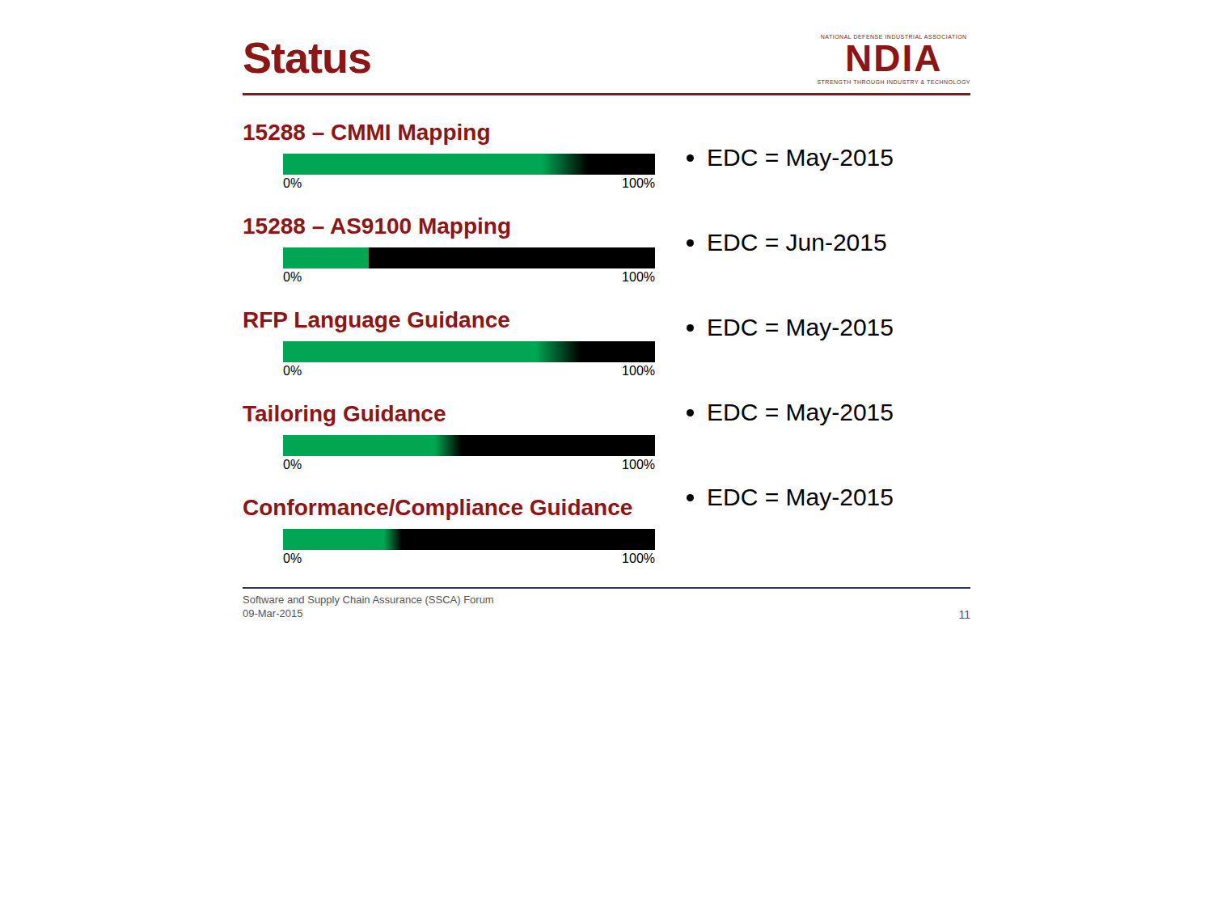Status
NATIONAL DEFENSE INDUSTRIAL ASSOCIATION
NDIA
STRENGTH THROUGH INDUSTRY & TECHNOLOGY
15288 – CMMI Mapping
0% 100%
15288 – AS9100 Mapping
0% 100%
RFP Language Guidance
0% 100%
Tailoring Guidance
0% 100%
Conformance/Compliance Guidance
0% 100%
EDC = May-2015
EDC = Jun-2015
EDC = May-2015
EDC = May-2015
EDC = May-2015
Software and Supply Chain Assurance (SSCA) Forum
09-Mar-2015
11